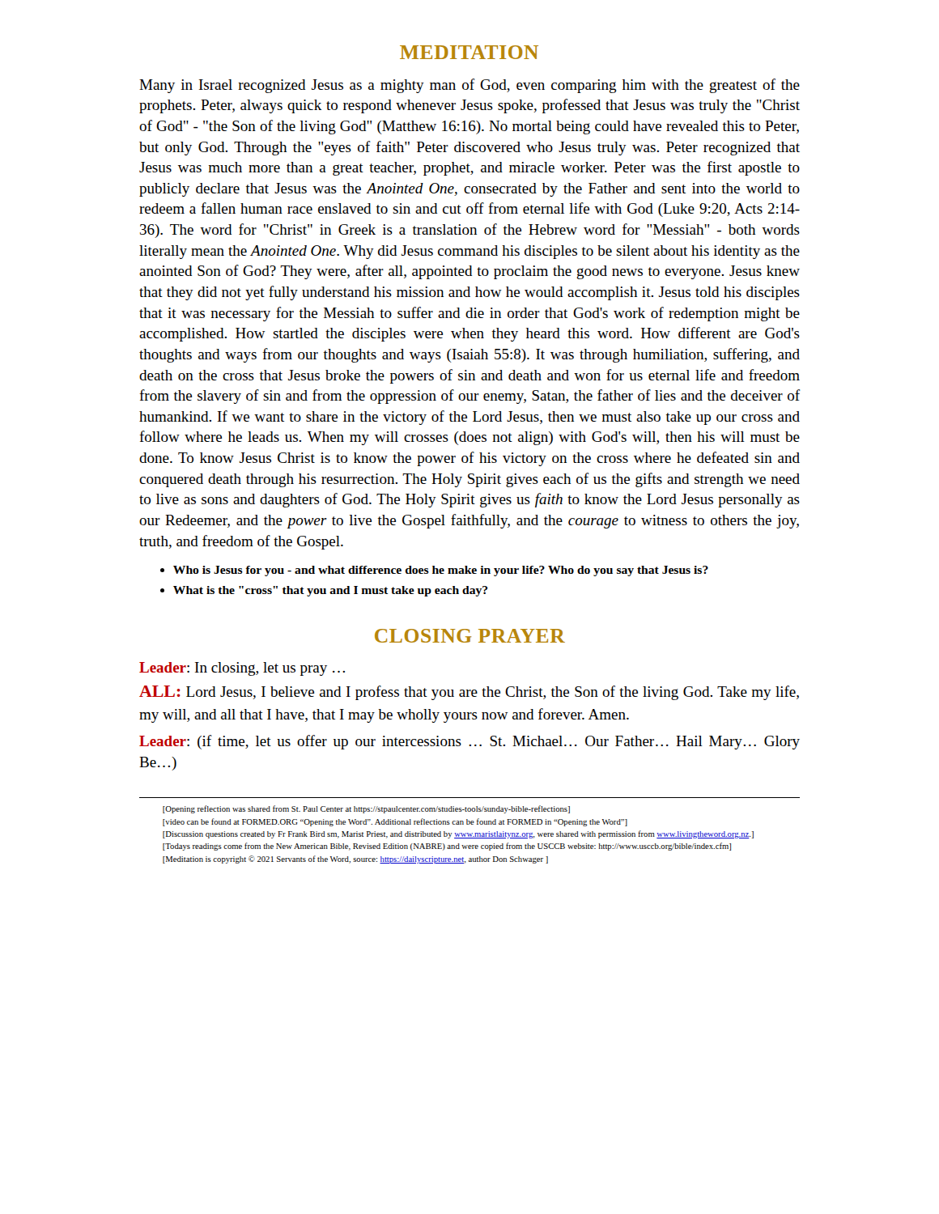MEDITATION
Many in Israel recognized Jesus as a mighty man of God, even comparing him with the greatest of the prophets. Peter, always quick to respond whenever Jesus spoke, professed that Jesus was truly the "Christ of God" - "the Son of the living God" (Matthew 16:16). No mortal being could have revealed this to Peter, but only God. Through the "eyes of faith" Peter discovered who Jesus truly was. Peter recognized that Jesus was much more than a great teacher, prophet, and miracle worker. Peter was the first apostle to publicly declare that Jesus was the Anointed One, consecrated by the Father and sent into the world to redeem a fallen human race enslaved to sin and cut off from eternal life with God (Luke 9:20, Acts 2:14-36). The word for "Christ" in Greek is a translation of the Hebrew word for "Messiah" - both words literally mean the Anointed One. Why did Jesus command his disciples to be silent about his identity as the anointed Son of God? They were, after all, appointed to proclaim the good news to everyone. Jesus knew that they did not yet fully understand his mission and how he would accomplish it. Jesus told his disciples that it was necessary for the Messiah to suffer and die in order that God's work of redemption might be accomplished. How startled the disciples were when they heard this word. How different are God's thoughts and ways from our thoughts and ways (Isaiah 55:8). It was through humiliation, suffering, and death on the cross that Jesus broke the powers of sin and death and won for us eternal life and freedom from the slavery of sin and from the oppression of our enemy, Satan, the father of lies and the deceiver of humankind. If we want to share in the victory of the Lord Jesus, then we must also take up our cross and follow where he leads us. When my will crosses (does not align) with God's will, then his will must be done. To know Jesus Christ is to know the power of his victory on the cross where he defeated sin and conquered death through his resurrection. The Holy Spirit gives each of us the gifts and strength we need to live as sons and daughters of God. The Holy Spirit gives us faith to know the Lord Jesus personally as our Redeemer, and the power to live the Gospel faithfully, and the courage to witness to others the joy, truth, and freedom of the Gospel.
Who is Jesus for you - and what difference does he make in your life? Who do you say that Jesus is?
What is the "cross" that you and I must take up each day?
CLOSING PRAYER
Leader: In closing, let us pray …
ALL: Lord Jesus, I believe and I profess that you are the Christ, the Son of the living God. Take my life, my will, and all that I have, that I may be wholly yours now and forever. Amen.
Leader: (if time, let us offer up our intercessions … St. Michael… Our Father… Hail Mary… Glory Be…)
[Opening reflection was shared from St. Paul Center at https://stpaulcenter.com/studies-tools/sunday-bible-reflections]
[video can be found at FORMED.ORG “Opening the Word”. Additional reflections can be found at FORMED in “Opening the Word”]
[Discussion questions created by Fr Frank Bird sm, Marist Priest, and distributed by www.maristlaitynz.org, were shared with permission from www.livingtheword.org.nz.]
[Todays readings come from the New American Bible, Revised Edition (NABRE) and were copied from the USCCB website: http://www.usccb.org/bible/index.cfm]
[Meditation is copyright © 2021 Servants of the Word, source: https://dailyscripture.net, author Don Schwager ]